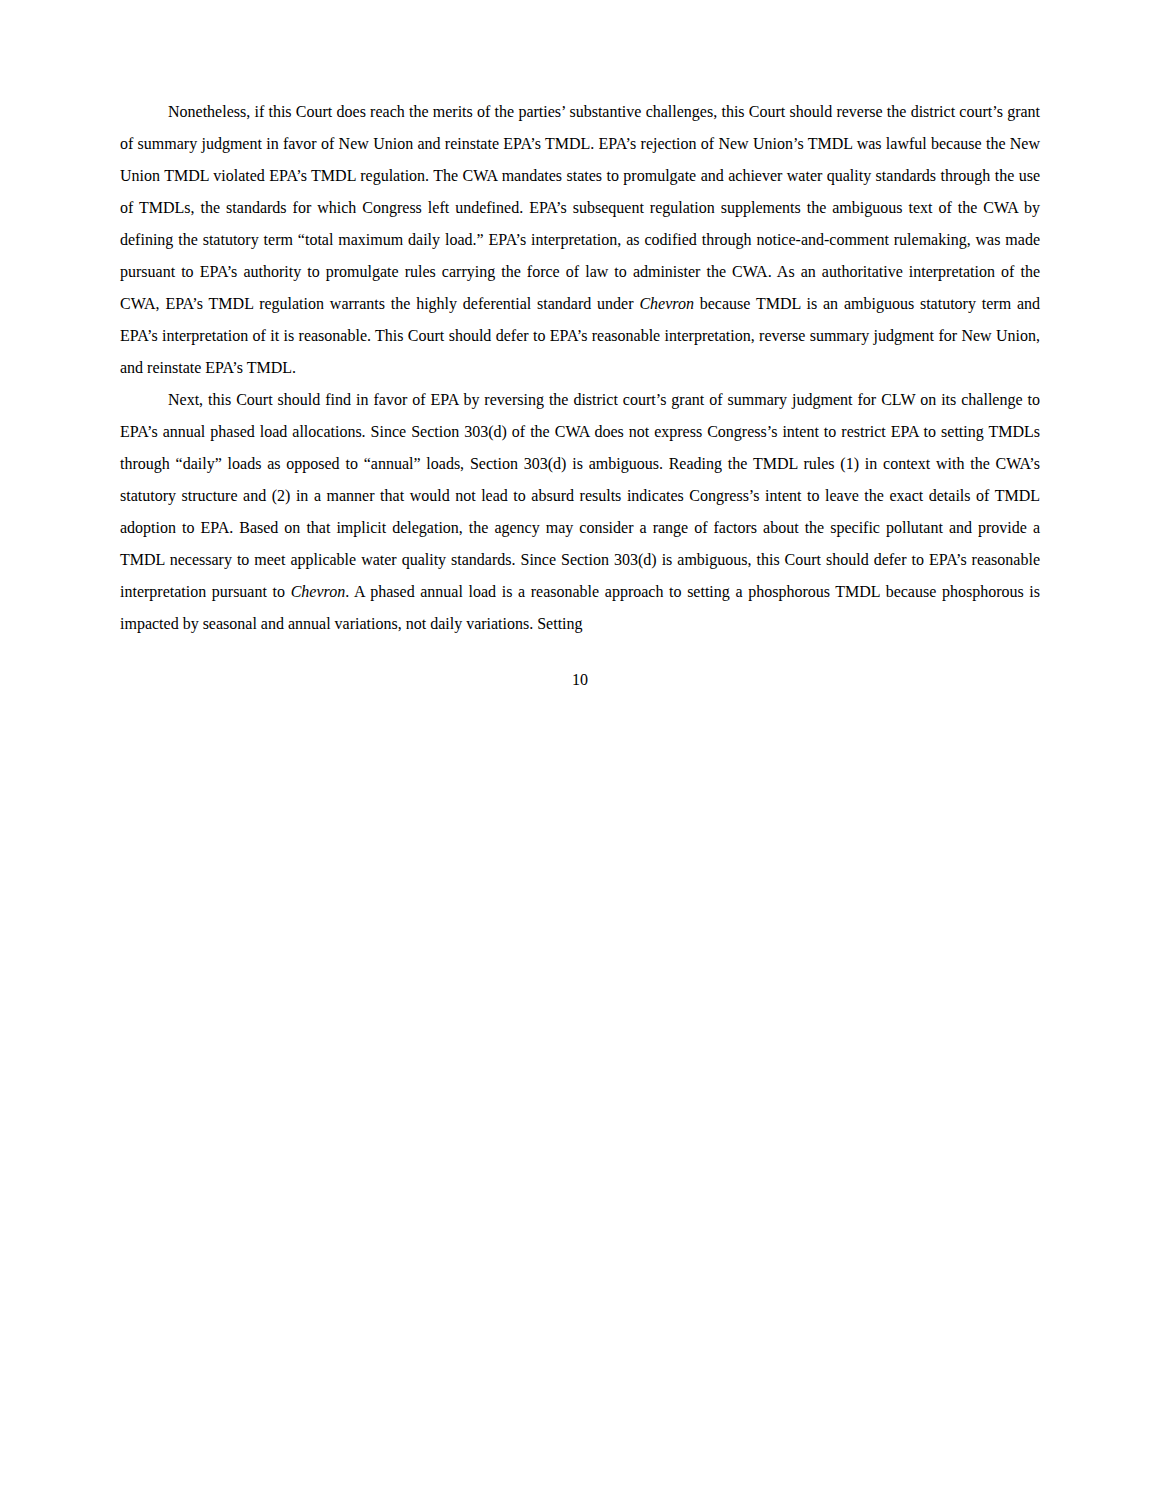Nonetheless, if this Court does reach the merits of the parties’ substantive challenges, this Court should reverse the district court’s grant of summary judgment in favor of New Union and reinstate EPA’s TMDL. EPA’s rejection of New Union’s TMDL was lawful because the New Union TMDL violated EPA’s TMDL regulation. The CWA mandates states to promulgate and achiever water quality standards through the use of TMDLs, the standards for which Congress left undefined. EPA’s subsequent regulation supplements the ambiguous text of the CWA by defining the statutory term “total maximum daily load.” EPA’s interpretation, as codified through notice-and-comment rulemaking, was made pursuant to EPA’s authority to promulgate rules carrying the force of law to administer the CWA. As an authoritative interpretation of the CWA, EPA’s TMDL regulation warrants the highly deferential standard under Chevron because TMDL is an ambiguous statutory term and EPA’s interpretation of it is reasonable. This Court should defer to EPA’s reasonable interpretation, reverse summary judgment for New Union, and reinstate EPA’s TMDL.
Next, this Court should find in favor of EPA by reversing the district court’s grant of summary judgment for CLW on its challenge to EPA’s annual phased load allocations. Since Section 303(d) of the CWA does not express Congress’s intent to restrict EPA to setting TMDLs through “daily” loads as opposed to “annual” loads, Section 303(d) is ambiguous. Reading the TMDL rules (1) in context with the CWA’s statutory structure and (2) in a manner that would not lead to absurd results indicates Congress’s intent to leave the exact details of TMDL adoption to EPA. Based on that implicit delegation, the agency may consider a range of factors about the specific pollutant and provide a TMDL necessary to meet applicable water quality standards. Since Section 303(d) is ambiguous, this Court should defer to EPA’s reasonable interpretation pursuant to Chevron. A phased annual load is a reasonable approach to setting a phosphorous TMDL because phosphorous is impacted by seasonal and annual variations, not daily variations. Setting
10